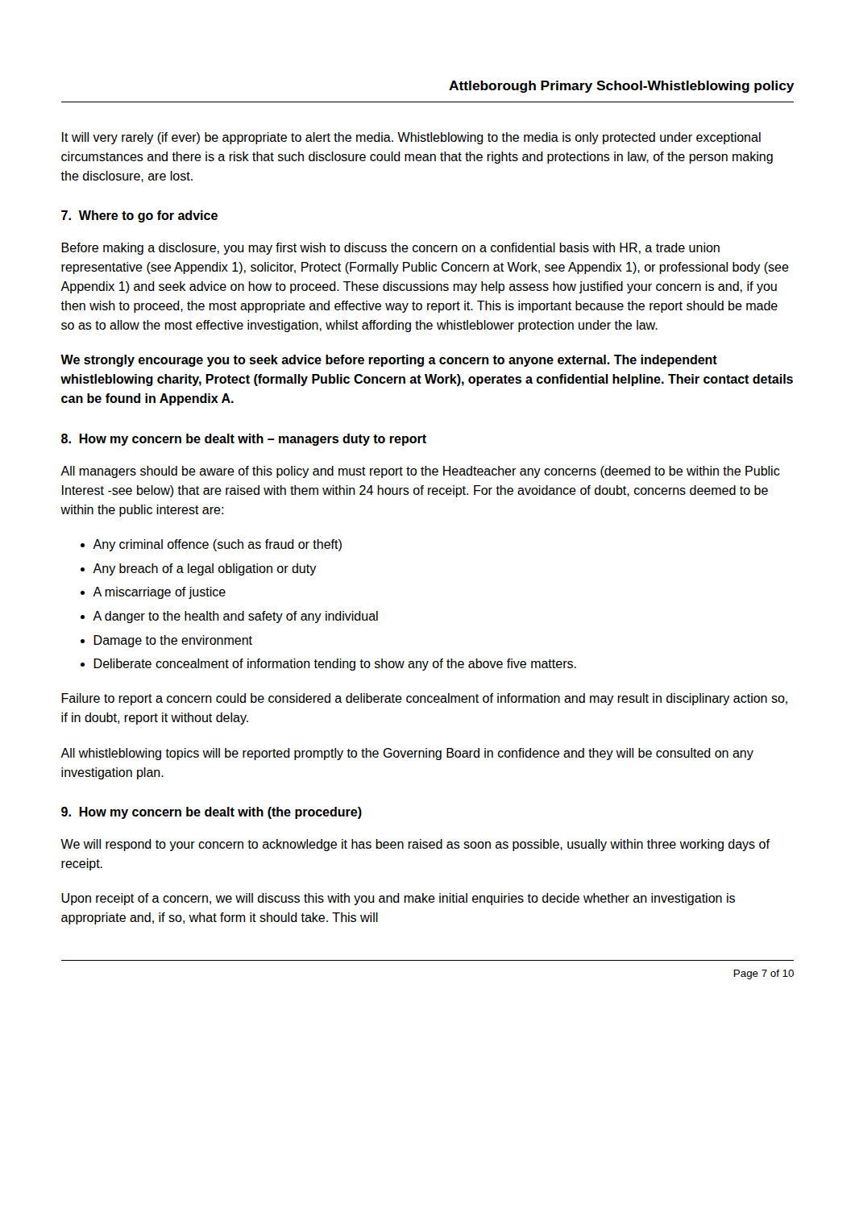Attleborough Primary School-Whistleblowing policy
It will very rarely (if ever) be appropriate to alert the media. Whistleblowing to the media is only protected under exceptional circumstances and there is a risk that such disclosure could mean that the rights and protections in law, of the person making the disclosure, are lost.
7. Where to go for advice
Before making a disclosure, you may first wish to discuss the concern on a confidential basis with HR, a trade union representative (see Appendix 1), solicitor, Protect (Formally Public Concern at Work, see Appendix 1), or professional body (see Appendix 1) and seek advice on how to proceed. These discussions may help assess how justified your concern is and, if you then wish to proceed, the most appropriate and effective way to report it. This is important because the report should be made so as to allow the most effective investigation, whilst affording the whistleblower protection under the law.
We strongly encourage you to seek advice before reporting a concern to anyone external. The independent whistleblowing charity, Protect (formally Public Concern at Work), operates a confidential helpline. Their contact details can be found in Appendix A.
8. How my concern be dealt with – managers duty to report
All managers should be aware of this policy and must report to the Headteacher any concerns (deemed to be within the Public Interest -see below) that are raised with them within 24 hours of receipt. For the avoidance of doubt, concerns deemed to be within the public interest are:
Any criminal offence (such as fraud or theft)
Any breach of a legal obligation or duty
A miscarriage of justice
A danger to the health and safety of any individual
Damage to the environment
Deliberate concealment of information tending to show any of the above five matters.
Failure to report a concern could be considered a deliberate concealment of information and may result in disciplinary action so, if in doubt, report it without delay.
All whistleblowing topics will be reported promptly to the Governing Board in confidence and they will be consulted on any investigation plan.
9. How my concern be dealt with (the procedure)
We will respond to your concern to acknowledge it has been raised as soon as possible, usually within three working days of receipt.
Upon receipt of a concern, we will discuss this with you and make initial enquiries to decide whether an investigation is appropriate and, if so, what form it should take. This will
Page 7 of 10